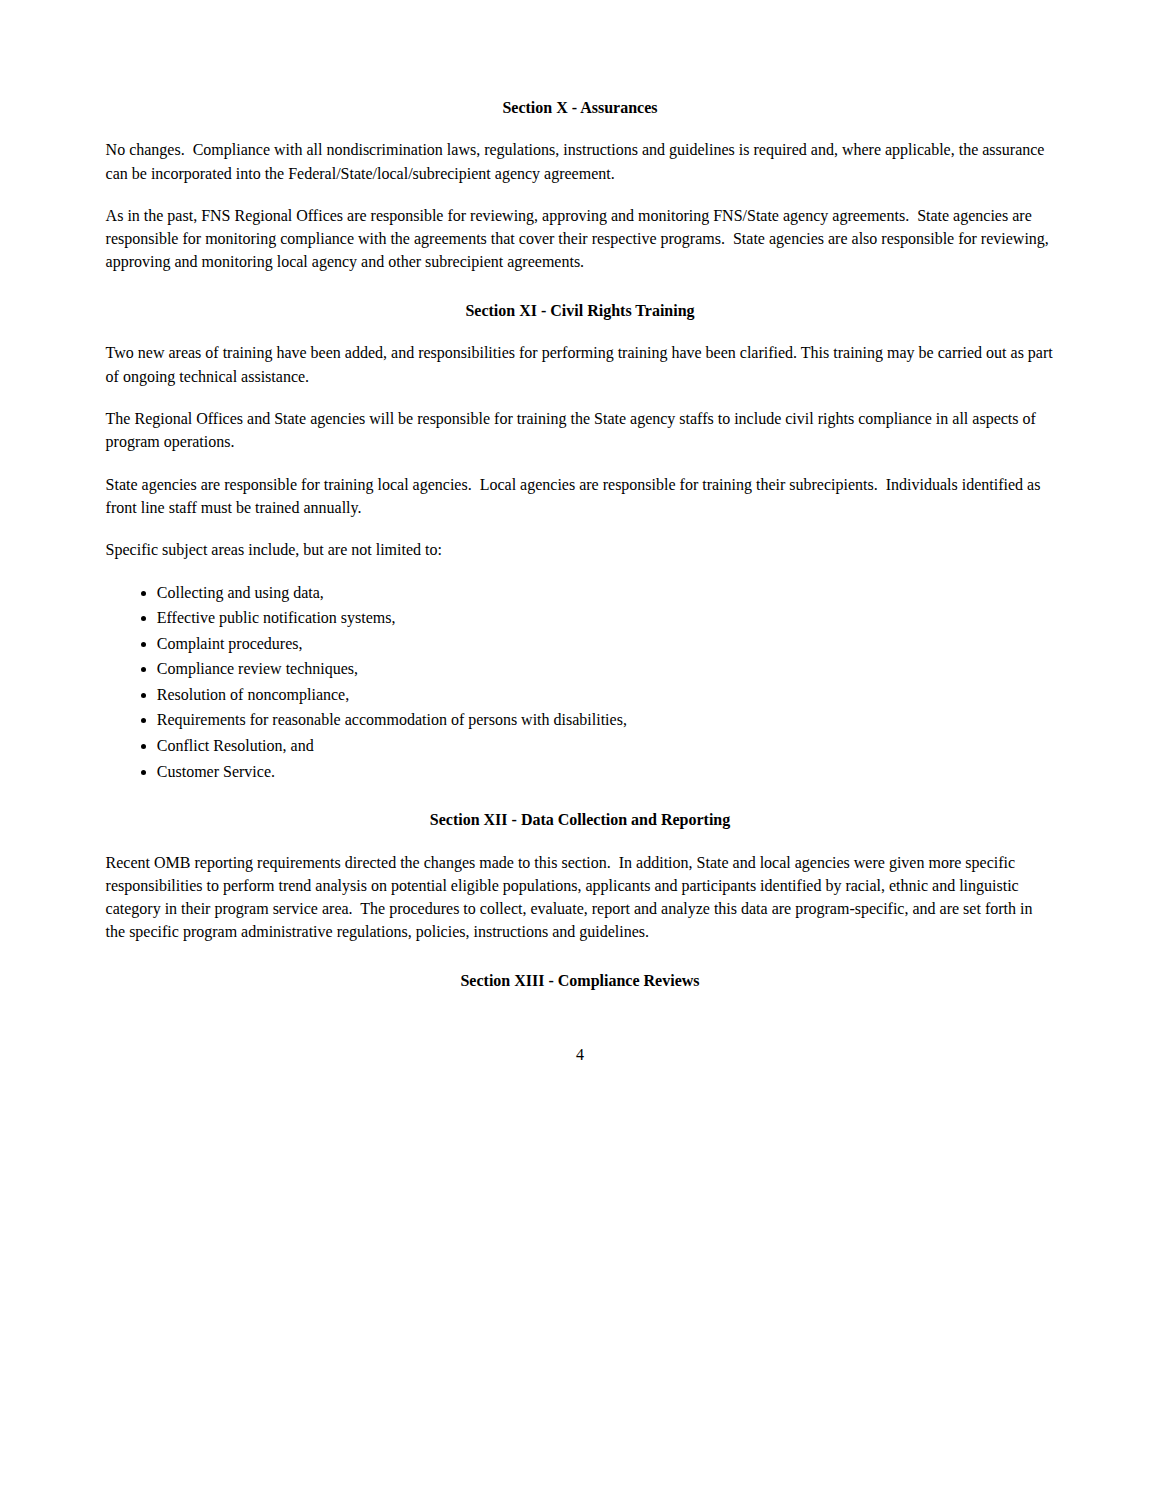Section X - Assurances
No changes. Compliance with all nondiscrimination laws, regulations, instructions and guidelines is required and, where applicable, the assurance can be incorporated into the Federal/State/local/subrecipient agency agreement.
As in the past, FNS Regional Offices are responsible for reviewing, approving and monitoring FNS/State agency agreements. State agencies are responsible for monitoring compliance with the agreements that cover their respective programs. State agencies are also responsible for reviewing, approving and monitoring local agency and other subrecipient agreements.
Section XI - Civil Rights Training
Two new areas of training have been added, and responsibilities for performing training have been clarified. This training may be carried out as part of ongoing technical assistance.
The Regional Offices and State agencies will be responsible for training the State agency staffs to include civil rights compliance in all aspects of program operations.
State agencies are responsible for training local agencies. Local agencies are responsible for training their subrecipients. Individuals identified as front line staff must be trained annually.
Specific subject areas include, but are not limited to:
Collecting and using data,
Effective public notification systems,
Complaint procedures,
Compliance review techniques,
Resolution of noncompliance,
Requirements for reasonable accommodation of persons with disabilities,
Conflict Resolution, and
Customer Service.
Section XII - Data Collection and Reporting
Recent OMB reporting requirements directed the changes made to this section. In addition, State and local agencies were given more specific responsibilities to perform trend analysis on potential eligible populations, applicants and participants identified by racial, ethnic and linguistic category in their program service area. The procedures to collect, evaluate, report and analyze this data are program-specific, and are set forth in the specific program administrative regulations, policies, instructions and guidelines.
Section XIII - Compliance Reviews
4